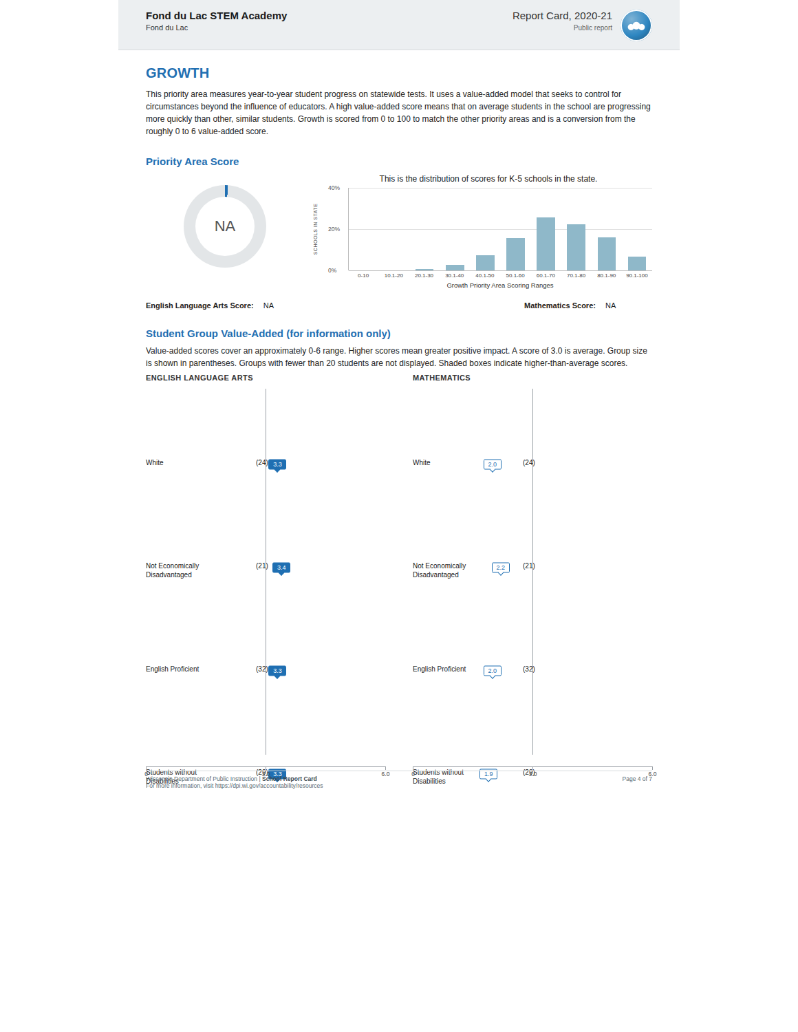Fond du Lac STEM Academy
Fond du Lac
Report Card, 2020-21
Public report
GROWTH
This priority area measures year-to-year student progress on statewide tests. It uses a value-added model that seeks to control for circumstances beyond the influence of educators. A high value-added score means that on average students in the school are progressing more quickly than other, similar students. Growth is scored from 0 to 100 to match the other priority areas and is a conversion from the roughly 0 to 6 value-added score.
Priority Area Score
NA
This is the distribution of scores for K-5 schools in the state.
SCHOOLS IN STATE
40%
20%
0%
0-10
10.1-20
20.1-30
30.1-40
40.1-50
50.1-60
60.1-70
70.1-80
80.1-90
90.1-100
Growth Priority Area Scoring Ranges
English Language Arts Score: NA
Mathematics Score: NA
Student Group Value-Added (for information only)
Value-added scores cover an approximately 0-6 range. Higher scores mean greater positive impact. A score of 3.0 is average. Group size is shown in parentheses. Groups with fewer than 20 students are not displayed. Shaded boxes indicate higher-than-average scores.
ENGLISH LANGUAGE ARTS
White
(24)
3.3
Not Economically
Disadvantaged
(21)
3.4
English Proficient
(32)
3.3
Students without
Disabilities
(29)
3.3
0
3.0
6.0
MATHEMATICS
White
(24)
2.0
Not Economically
Disadvantaged
(21)
2.2
English Proficient
(32)
2.0
Students without
Disabilities
(29)
1.9
0
3.0
6.0
Wisconsin Department of Public Instruction | School Report Card
For more information, visit https://dpi.wi.gov/accountability/resources
Page 4 of 7